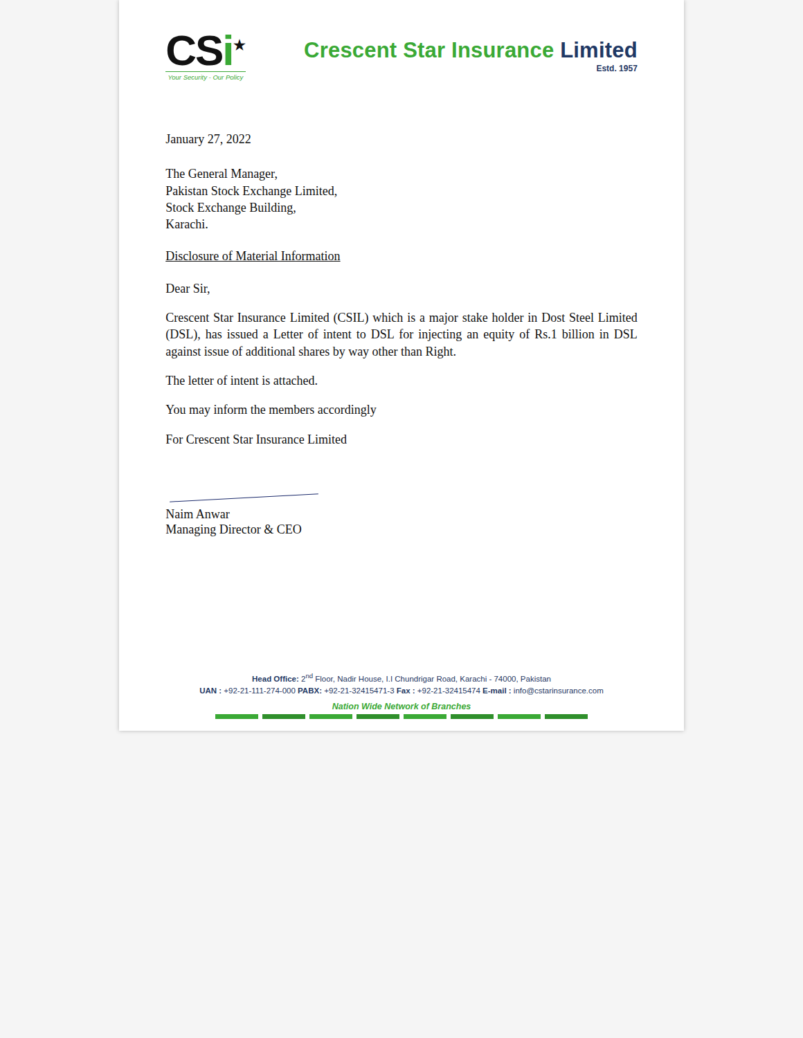CS i★
Your Security - Our Policy
Crescent Star Insurance Limited
Estd. 1957
January 27, 2022
The General Manager,
Pakistan Stock Exchange Limited,
Stock Exchange Building,
Karachi.
Disclosure of Material Information
Dear Sir,
Crescent Star Insurance Limited (CSIL) which is a major stake holder in Dost Steel Limited (DSL), has issued a Letter of intent to DSL for injecting an equity of Rs.1 billion in DSL against issue of additional shares by way other than Right.
The letter of intent is attached.
You may inform the members accordingly
For Crescent Star Insurance Limited
 
Naim Anwar
Managing Director & CEO
Head Office: 2nd Floor, Nadir House, I.I Chundrigar Road, Karachi - 74000, Pakistan
UAN : +92-21-111-274-000 PABX: +92-21-32415471-3 Fax : +92-21-32415474 E-mail : info@cstarinsurance.com
Nation Wide Network of Branches